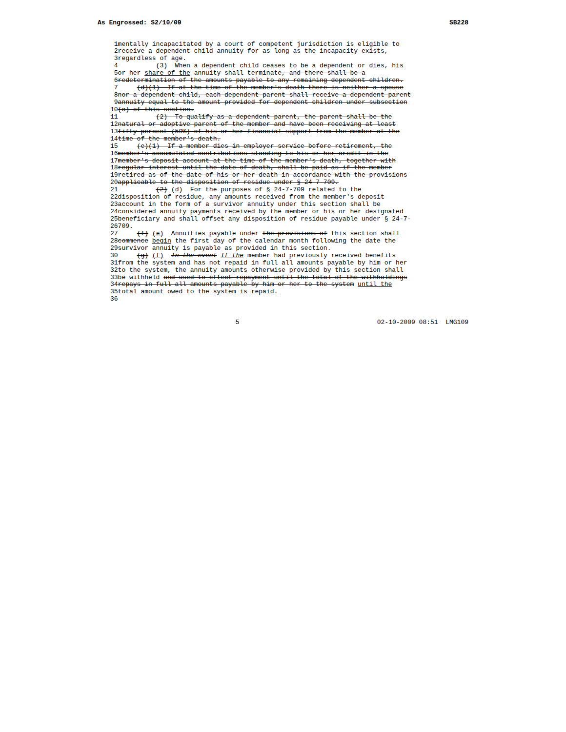As Engrossed: S2/10/09 SB228
| 1 | mentally incapacitated by a court of competent jurisdiction is eligible to |
| 2 | receive a dependent child annuity for as long as the incapacity exists, |
| 3 | regardless of age. |
| 4 | (3) When a dependent child ceases to be a dependent or dies, his |
| 5 | or her share of the annuity shall terminate , and there shall be a |
| 6 | redetermination of the amounts payable to any remaining dependent children. |
| 7 | (d)(1) If at the time of the member's death there is neither a spouse |
| 8 | nor a dependent child, each dependent parent shall receive a dependent parent |
| 9 | annuity equal to the amount provided for dependent children under subsection |
| 10 | (c) of this section. |
| 11 | (2) To qualify as a dependent parent, the parent shall be the |
| 12 | natural or adoptive parent of the member and have been receiving at least |
| 13 | fifty percent (50%) of his or her financial support from the member at the |
| 14 | time of the member's death. |
| 15 | (e)(1) If a member dies in employer service before retirement, the |
| 16 | member's accumulated contributions standing to his or her credit in the |
| 17 | member's deposit account at the time of the member's death, together with |
| 18 | regular interest until the date of death, shall be paid as if the member |
| 19 | retired as of the date of his or her death in accordance with the provisions |
| 20 | applicable to the disposition of residue under § 24-7-709. |
| 21 | (2) (d) For the purposes of § 24-7-709 related to the |
| 22 | disposition of residue, any amounts received from the member's deposit |
| 23 | account in the form of a survivor annuity under this section shall be |
| 24 | considered annuity payments received by the member or his or her designated |
| 25 | beneficiary and shall offset any disposition of residue payable under § 24-7- |
| 26 | 709. |
| 27 | (f) (e) Annuities payable under the provisions of this section shall |
| 28 | commence begin the first day of the calendar month following the date the |
| 29 | survivor annuity is payable as provided in this section. |
| 30 | (g) (f) In the event If the member had previously received benefits |
| 31 | from the system and has not repaid in full all amounts payable by him or her |
| 32 | to the system, the annuity amounts otherwise provided by this section shall |
| 33 | be withheld and used to effect repayment until the total of the withholdings |
| 34 | repays in full all amounts payable by him or her to the system until the |
| 35 | total amount owed to the system is repaid. |
| 36 | |
5 02-10-2009 08:51 LMG109